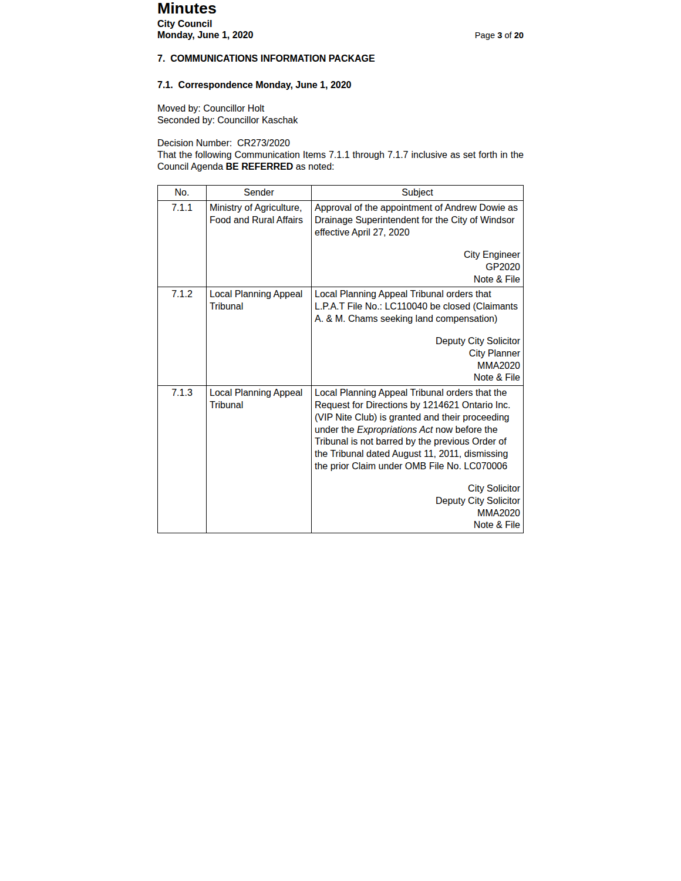Minutes
City Council
Monday, June 1, 2020 Page 3 of 20
7. COMMUNICATIONS INFORMATION PACKAGE
7.1. Correspondence Monday, June 1, 2020
Moved by: Councillor Holt
Seconded by: Councillor Kaschak
Decision Number: CR273/2020
That the following Communication Items 7.1.1 through 7.1.7 inclusive as set forth in the Council Agenda BE REFERRED as noted:
| No. | Sender | Subject |
| --- | --- | --- |
| 7.1.1 | Ministry of Agriculture, Food and Rural Affairs | Approval of the appointment of Andrew Dowie as Drainage Superintendent for the City of Windsor effective April 27, 2020 City Engineer GP2020 Note & File |
| 7.1.2 | Local Planning Appeal Tribunal | Local Planning Appeal Tribunal orders that L.P.A.T File No.: LC110040 be closed (Claimants A. & M. Chams seeking land compensation) Deputy City Solicitor City Planner MMA2020 Note & File |
| 7.1.3 | Local Planning Appeal Tribunal | Local Planning Appeal Tribunal orders that the Request for Directions by 1214621 Ontario Inc. (VIP Nite Club) is granted and their proceeding under the Expropriations Act now before the Tribunal is not barred by the previous Order of the Tribunal dated August 11, 2011, dismissing the prior Claim under OMB File No. LC070006 City Solicitor Deputy City Solicitor MMA2020 Note & File |